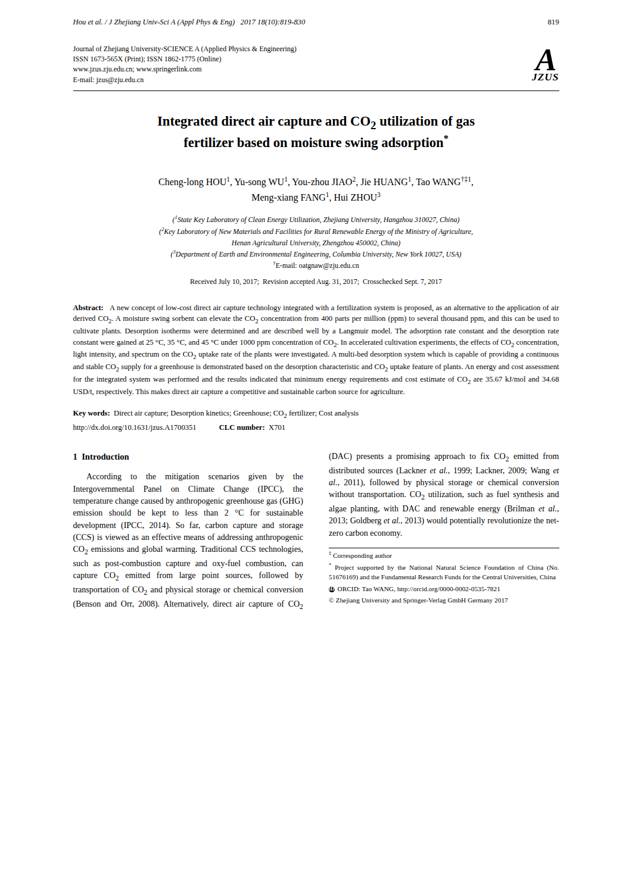Hou et al. / J Zhejiang Univ-Sci A (Appl Phys & Eng) 2017 18(10):819-830 819
Journal of Zhejiang University-SCIENCE A (Applied Physics & Engineering)
ISSN 1673-565X (Print); ISSN 1862-1775 (Online)
www.jzus.zju.edu.cn; www.springerlink.com
E-mail: jzus@zju.edu.cn
A JZUS
Integrated direct air capture and CO2 utilization of gas
fertilizer based on moisture swing adsorption*
Cheng-long HOU1, Yu-song WU1, You-zhou JIAO2, Jie HUANG1, Tao WANG†‡1,
Meng-xiang FANG1, Hui ZHOU3
(1State Key Laboratory of Clean Energy Utilization, Zhejiang University, Hangzhou 310027, China)
(2Key Laboratory of New Materials and Facilities for Rural Renewable Energy of the Ministry of Agriculture,
Henan Agricultural University, Zhengzhou 450002, China)
(3Department of Earth and Environmental Engineering, Columbia University, New York 10027, USA)
†E-mail: oatgnaw@zju.edu.cn
Received July 10, 2017; Revision accepted Aug. 31, 2017; Crosschecked Sept. 7, 2017
Abstract: A new concept of low-cost direct air capture technology integrated with a fertilization system is proposed, as an alternative to the application of air derived CO2. A moisture swing sorbent can elevate the CO2 concentration from 400 parts per million (ppm) to several thousand ppm, and this can be used to cultivate plants. Desorption isotherms were determined and are described well by a Langmuir model. The adsorption rate constant and the desorption rate constant were gained at 25 °C, 35 °C, and 45 °C under 1000 ppm concentration of CO2. In accelerated cultivation experiments, the effects of CO2 concentration, light intensity, and spectrum on the CO2 uptake rate of the plants were investigated. A multi-bed desorption system which is capable of providing a continuous and stable CO2 supply for a greenhouse is demonstrated based on the desorption characteristic and CO2 uptake feature of plants. An energy and cost assessment for the integrated system was performed and the results indicated that minimum energy requirements and cost estimate of CO2 are 35.67 kJ/mol and 34.68 USD/t, respectively. This makes direct air capture a competitive and sustainable carbon source for agriculture.
Key words: Direct air capture; Desorption kinetics; Greenhouse; CO2 fertilizer; Cost analysis
http://dx.doi.org/10.1631/jzus.A1700351 CLC number: X701
1 Introduction
According to the mitigation scenarios given by the Intergovernmental Panel on Climate Change (IPCC), the temperature change caused by anthropogenic greenhouse gas (GHG) emission should be kept to less than 2 °C for sustainable development (IPCC, 2014). So far, carbon capture and storage (CCS) is viewed as an effective means of addressing anthropogenic CO2 emissions and global warming. Traditional CCS technologies, such as post-combustion capture and oxy-fuel combustion, can capture CO2 emitted from large point sources, followed by transportation of CO2 and physical storage or chemical conversion (Benson and Orr, 2008). Alternatively, direct air capture of CO2 (DAC) presents a promising approach to fix CO2 emitted from distributed sources (Lackner et al., 1999; Lackner, 2009; Wang et al., 2011), followed by physical storage or chemical conversion without transportation. CO2 utilization, such as fuel synthesis and algae planting, with DAC and renewable energy (Brilman et al., 2013; Goldberg et al., 2013) would potentially revolutionize the net-zero carbon economy.
‡ Corresponding author
* Project supported by the National Natural Science Foundation of China (No. 51676169) and the Fundamental Research Funds for the Central Universities, China
iD ORCID: Tao WANG, http://orcid.org/0000-0002-0535-7821
© Zhejiang University and Springer-Verlag GmbH Germany 2017